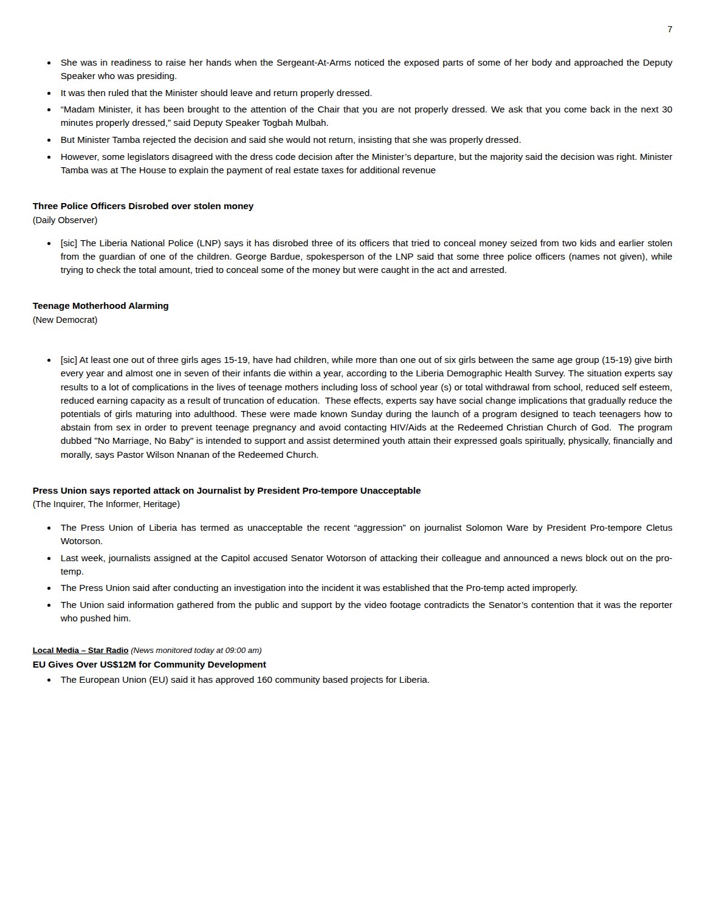7
She was in readiness to raise her hands when the Sergeant-At-Arms noticed the exposed parts of some of her body and approached the Deputy Speaker who was presiding.
It was then ruled that the Minister should leave and return properly dressed.
“Madam Minister, it has been brought to the attention of the Chair that you are not properly dressed. We ask that you come back in the next 30 minutes properly dressed,” said Deputy Speaker Togbah Mulbah.
But Minister Tamba rejected the decision and said she would not return, insisting that she was properly dressed.
However, some legislators disagreed with the dress code decision after the Minister’s departure, but the majority said the decision was right. Minister Tamba was at The House to explain the payment of real estate taxes for additional revenue
Three Police Officers Disrobed over stolen money
(Daily Observer)
[sic] The Liberia National Police (LNP) says it has disrobed three of its officers that tried to conceal money seized from two kids and earlier stolen from the guardian of one of the children. George Bardue, spokesperson of the LNP said that some three police officers (names not given), while trying to check the total amount, tried to conceal some of the money but were caught in the act and arrested.
Teenage Motherhood Alarming
(New Democrat)
[sic] At least one out of three girls ages 15-19, have had children, while more than one out of six girls between the same age group (15-19) give birth every year and almost one in seven of their infants die within a year, according to the Liberia Demographic Health Survey. The situation experts say results to a lot of complications in the lives of teenage mothers including loss of school year (s) or total withdrawal from school, reduced self esteem, reduced earning capacity as a result of truncation of education. These effects, experts say have social change implications that gradually reduce the potentials of girls maturing into adulthood. These were made known Sunday during the launch of a program designed to teach teenagers how to abstain from sex in order to prevent teenage pregnancy and avoid contacting HIV/Aids at the Redeemed Christian Church of God. The program dubbed "No Marriage, No Baby" is intended to support and assist determined youth attain their expressed goals spiritually, physically, financially and morally, says Pastor Wilson Nnanan of the Redeemed Church.
Press Union says reported attack on Journalist by President Pro-tempore Unacceptable
(The Inquirer, The Informer, Heritage)
The Press Union of Liberia has termed as unacceptable the recent “aggression” on journalist Solomon Ware by President Pro-tempore Cletus Wotorson.
Last week, journalists assigned at the Capitol accused Senator Wotorson of attacking their colleague and announced a news block out on the pro-temp.
The Press Union said after conducting an investigation into the incident it was established that the Pro-temp acted improperly.
The Union said information gathered from the public and support by the video footage contradicts the Senator’s contention that it was the reporter who pushed him.
Local Media – Star Radio (News monitored today at 09:00 am)
EU Gives Over US$12M for Community Development
The European Union (EU) said it has approved 160 community based projects for Liberia.